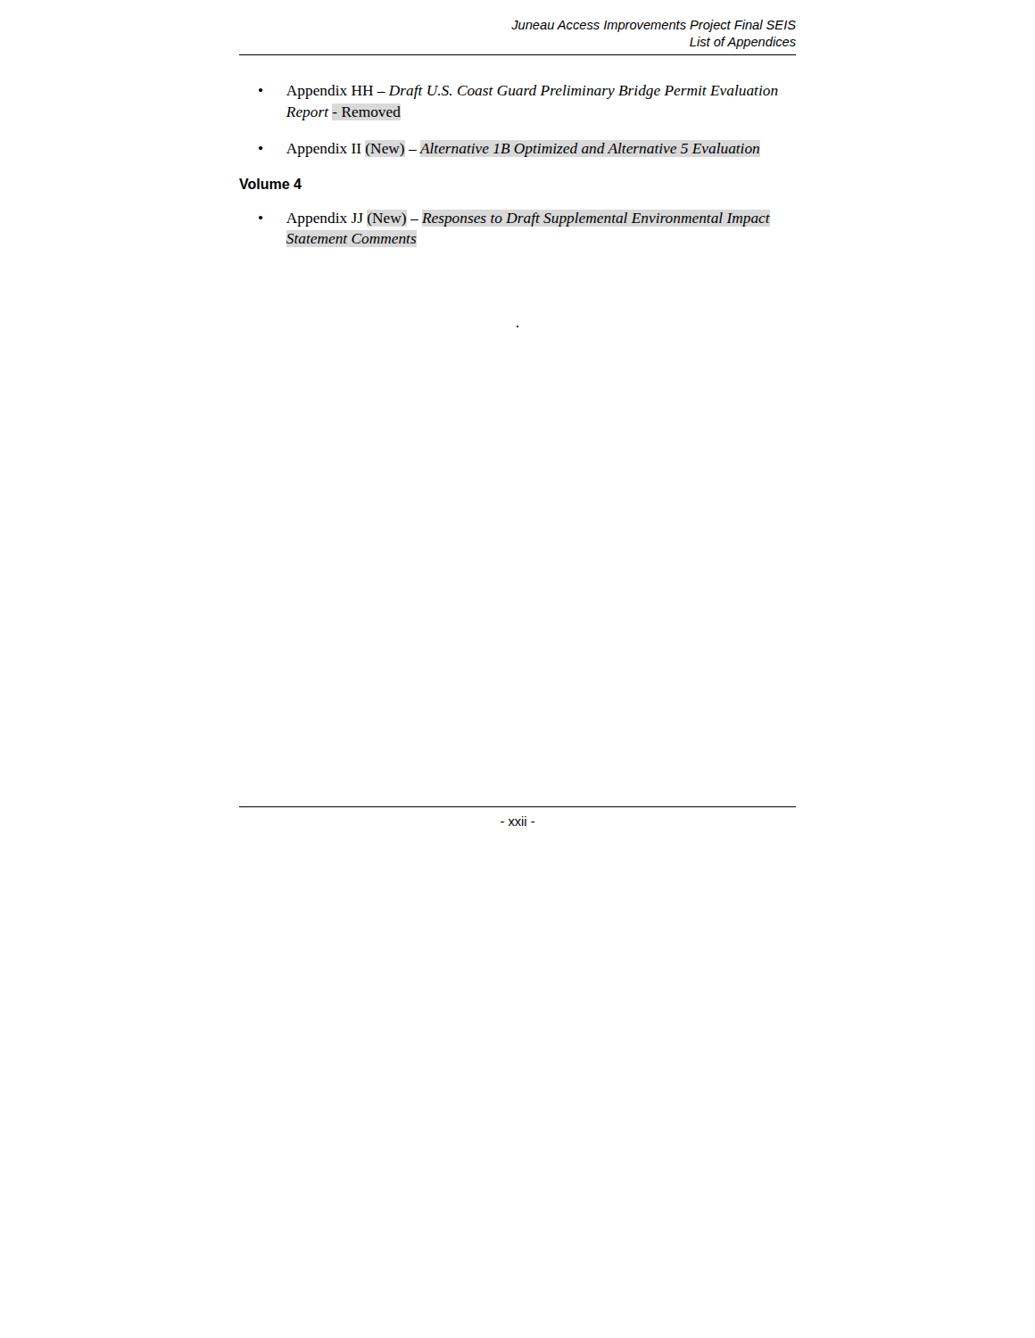Juneau Access Improvements Project Final SEIS
List of Appendices
Appendix HH – Draft U.S. Coast Guard Preliminary Bridge Permit Evaluation Report - Removed
Appendix II (New) – Alternative 1B Optimized and Alternative 5 Evaluation
Volume 4
Appendix JJ (New) – Responses to Draft Supplemental Environmental Impact Statement Comments
.
- xxii -